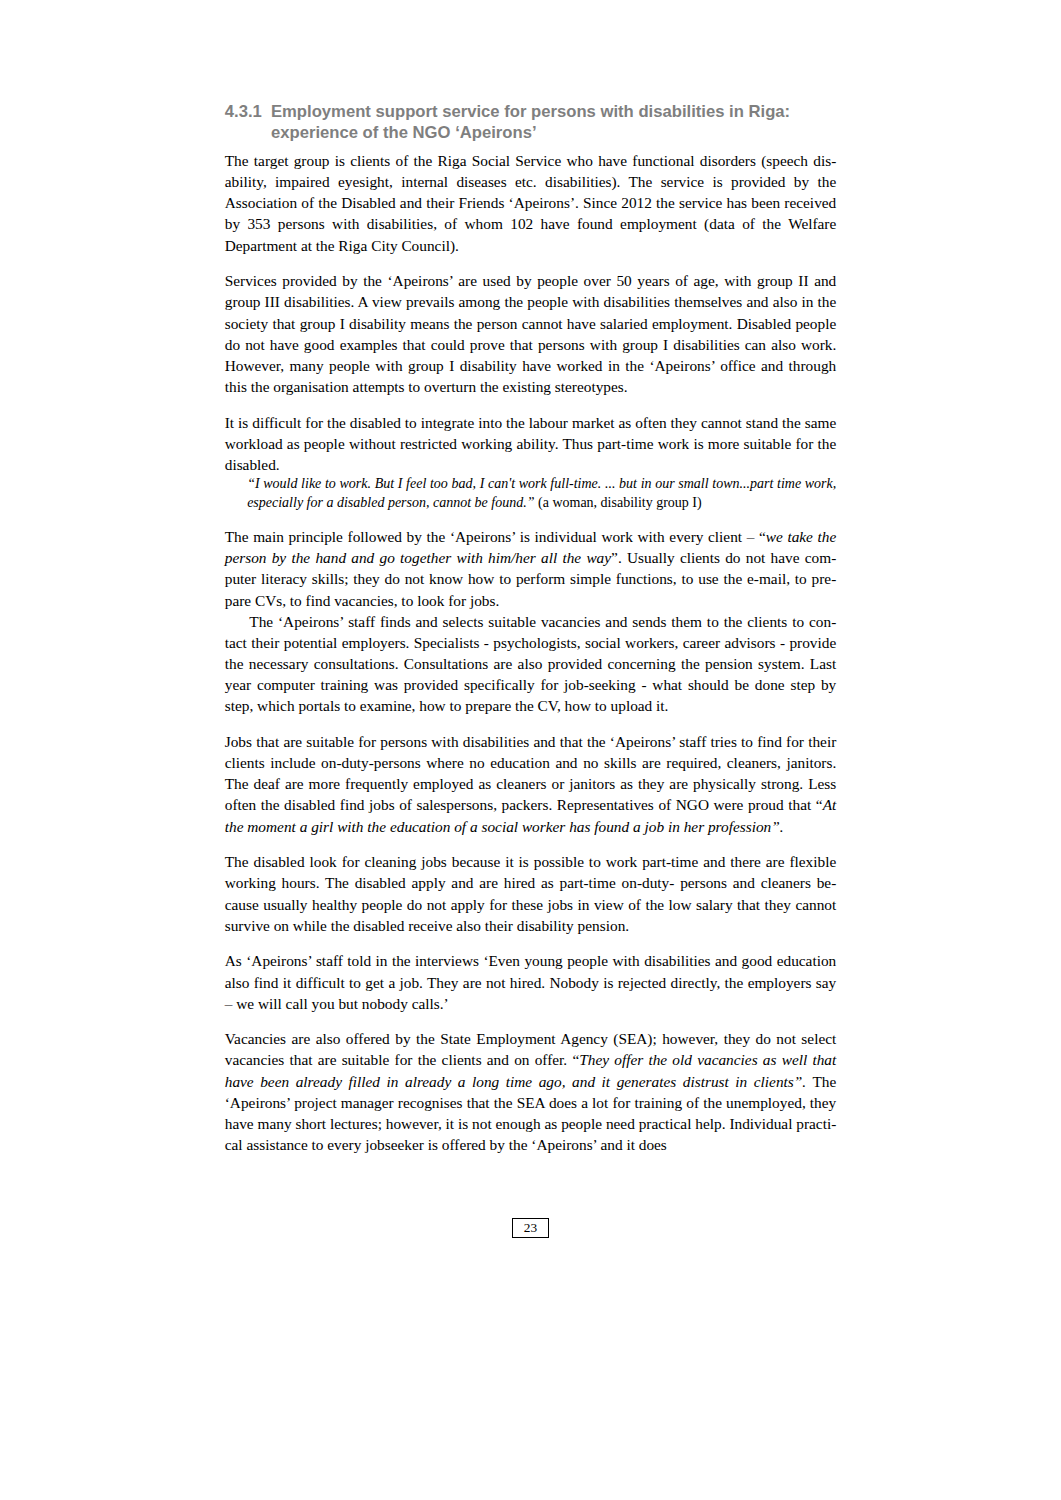4.3.1 Employment support service for persons with disabilities in Riga: experience of the NGO ‘Apeirons’
The target group is clients of the Riga Social Service who have functional disorders (speech disability, impaired eyesight, internal diseases etc. disabilities). The service is provided by the Association of the Disabled and their Friends ‘Apeirons’. Since 2012 the service has been received by 353 persons with disabilities, of whom 102 have found employment (data of the Welfare Department at the Riga City Council).
Services provided by the ‘Apeirons’ are used by people over 50 years of age, with group II and group III disabilities. A view prevails among the people with disabilities themselves and also in the society that group I disability means the person cannot have salaried employment. Disabled people do not have good examples that could prove that persons with group I disabilities can also work. However, many people with group I disability have worked in the ‘Apeirons’ office and through this the organisation attempts to overturn the existing stereotypes.
It is difficult for the disabled to integrate into the labour market as often they cannot stand the same workload as people without restricted working ability. Thus part-time work is more suitable for the disabled.
“I would like to work. But I feel too bad, I can't work full-time. ... but in our small town...part time work, especially for a disabled person, cannot be found.” (a woman, disability group I)
The main principle followed by the ‘Apeirons’ is individual work with every client – “we take the person by the hand and go together with him/her all the way”. Usually clients do not have computer literacy skills; they do not know how to perform simple functions, to use the e-mail, to prepare CVs, to find vacancies, to look for jobs.
The ‘Apeirons’ staff finds and selects suitable vacancies and sends them to the clients to contact their potential employers. Specialists - psychologists, social workers, career advisors - provide the necessary consultations. Consultations are also provided concerning the pension system. Last year computer training was provided specifically for job-seeking - what should be done step by step, which portals to examine, how to prepare the CV, how to upload it.
Jobs that are suitable for persons with disabilities and that the ‘Apeirons’ staff tries to find for their clients include on-duty-persons where no education and no skills are required, cleaners, janitors. The deaf are more frequently employed as cleaners or janitors as they are physically strong. Less often the disabled find jobs of salespersons, packers. Representatives of NGO were proud that “At the moment a girl with the education of a social worker has found a job in her profession”.
The disabled look for cleaning jobs because it is possible to work part-time and there are flexible working hours. The disabled apply and are hired as part-time on-duty- persons and cleaners because usually healthy people do not apply for these jobs in view of the low salary that they cannot survive on while the disabled receive also their disability pension.
As ‘Apeirons’ staff told in the interviews ‘Even young people with disabilities and good education also find it difficult to get a job. They are not hired. Nobody is rejected directly, the employers say – we will call you but nobody calls.’
Vacancies are also offered by the State Employment Agency (SEA); however, they do not select vacancies that are suitable for the clients and on offer. “They offer the old vacancies as well that have been already filled in already a long time ago, and it generates distrust in clients”. The ‘Apeirons’ project manager recognises that the SEA does a lot for training of the unemployed, they have many short lectures; however, it is not enough as people need practical help. Individual practical assistance to every jobseeker is offered by the ‘Apeirons’ and it does
23